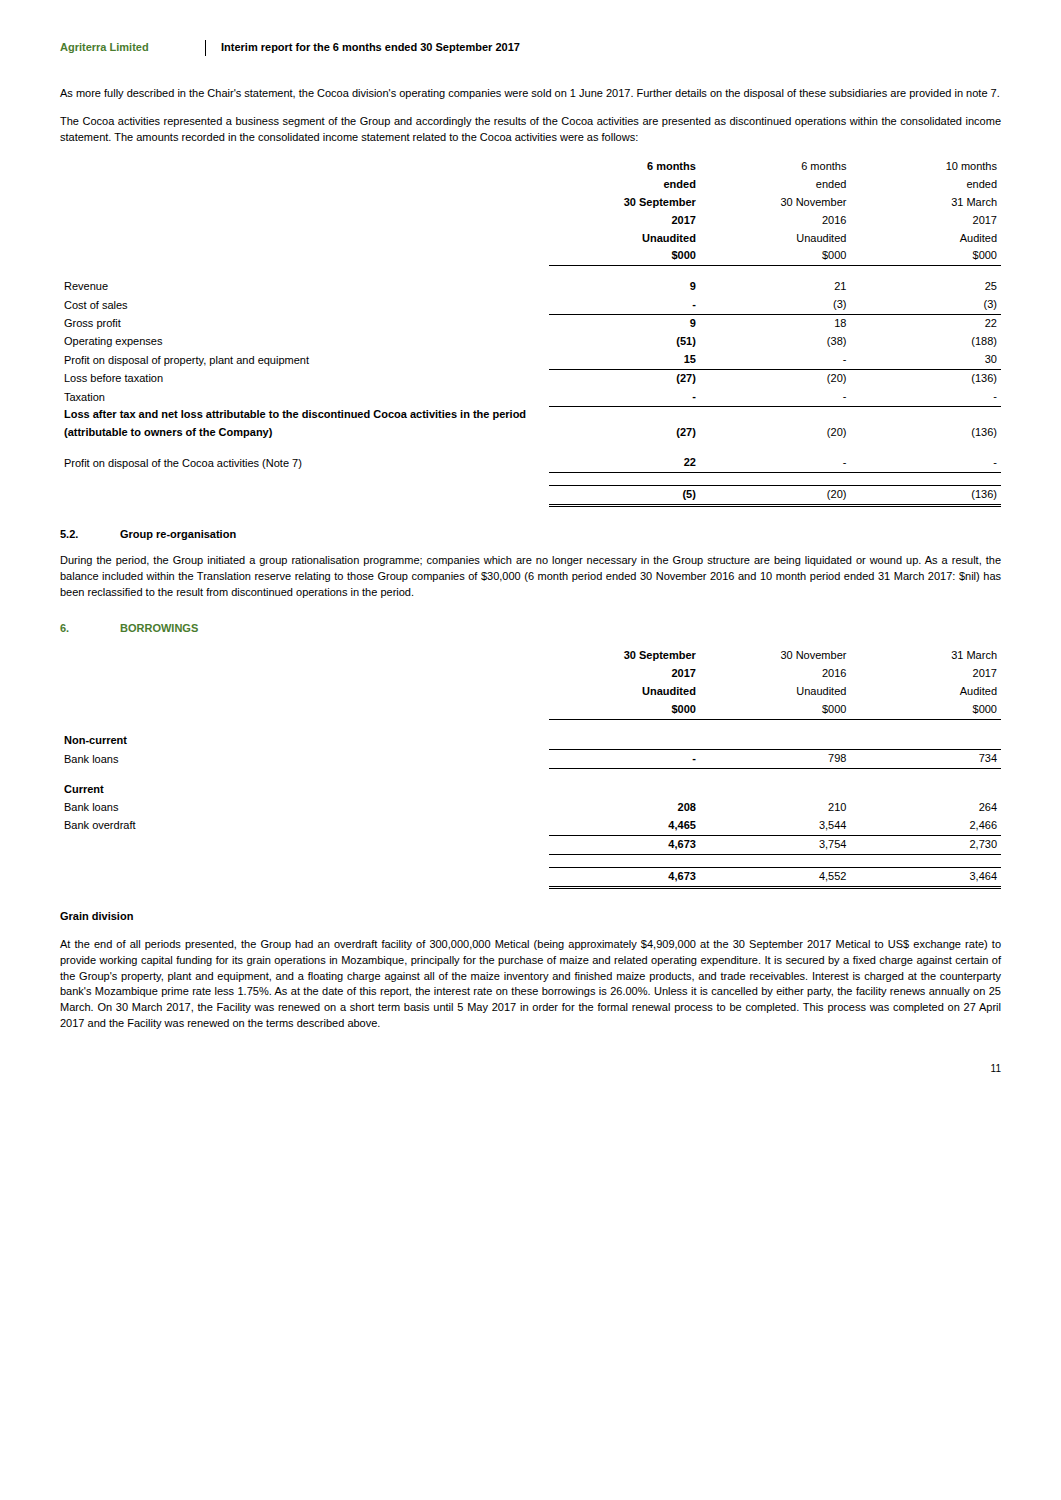Agriterra Limited
Interim report for the 6 months ended 30 September 2017
As more fully described in the Chair's statement, the Cocoa division's operating companies were sold on 1 June 2017. Further details on the disposal of these subsidiaries are provided in note 7.
The Cocoa activities represented a business segment of the Group and accordingly the results of the Cocoa activities are presented as discontinued operations within the consolidated income statement. The amounts recorded in the consolidated income statement related to the Cocoa activities were as follows:
| | 6 months | 6 months | 10 months |
| | ended | ended | ended |
| | 30 September | 30 November | 31 March |
| | 2017 | 2016 | 2017 |
| | Unaudited | Unaudited | Audited |
| | $000 | $000 | $000 |
| Revenue | 9 | 21 | 25 |
| Cost of sales | - | (3) | (3) |
| Gross profit | 9 | 18 | 22 |
| Operating expenses | (51) | (38) | (188) |
| Profit on disposal of property, plant and equipment | 15 | - | 30 |
| Loss before taxation | (27) | (20) | (136) |
| Taxation | - | - | - |
| Loss after tax and net loss attributable to the discontinued Cocoa activities in the period | | | |
| (attributable to owners of the Company) | (27) | (20) | (136) |
| Profit on disposal of the Cocoa activities (Note 7) | 22 | - | - |
| | (5) | (20) | (136) |
5.2. Group re-organisation
During the period, the Group initiated a group rationalisation programme; companies which are no longer necessary in the Group structure are being liquidated or wound up. As a result, the balance included within the Translation reserve relating to those Group companies of $30,000 (6 month period ended 30 November 2016 and 10 month period ended 31 March 2017: $nil) has been reclassified to the result from discontinued operations in the period.
6. BORROWINGS
| | 30 September | 30 November | 31 March |
| | 2017 | 2016 | 2017 |
| | Unaudited | Unaudited | Audited |
| | $000 | $000 | $000 |
| Non-current | | | |
| Bank loans | - | 798 | 734 |
| Current | | | |
| Bank loans | 208 | 210 | 264 |
| Bank overdraft | 4,465 | 3,544 | 2,466 |
| | 4,673 | 3,754 | 2,730 |
| | 4,673 | 4,552 | 3,464 |
Grain division
At the end of all periods presented, the Group had an overdraft facility of 300,000,000 Metical (being approximately $4,909,000 at the 30 September 2017 Metical to US$ exchange rate) to provide working capital funding for its grain operations in Mozambique, principally for the purchase of maize and related operating expenditure. It is secured by a fixed charge against certain of the Group's property, plant and equipment, and a floating charge against all of the maize inventory and finished maize products, and trade receivables. Interest is charged at the counterparty bank's Mozambique prime rate less 1.75%. As at the date of this report, the interest rate on these borrowings is 26.00%. Unless it is cancelled by either party, the facility renews annually on 25 March. On 30 March 2017, the Facility was renewed on a short term basis until 5 May 2017 in order for the formal renewal process to be completed. This process was completed on 27 April 2017 and the Facility was renewed on the terms described above.
11